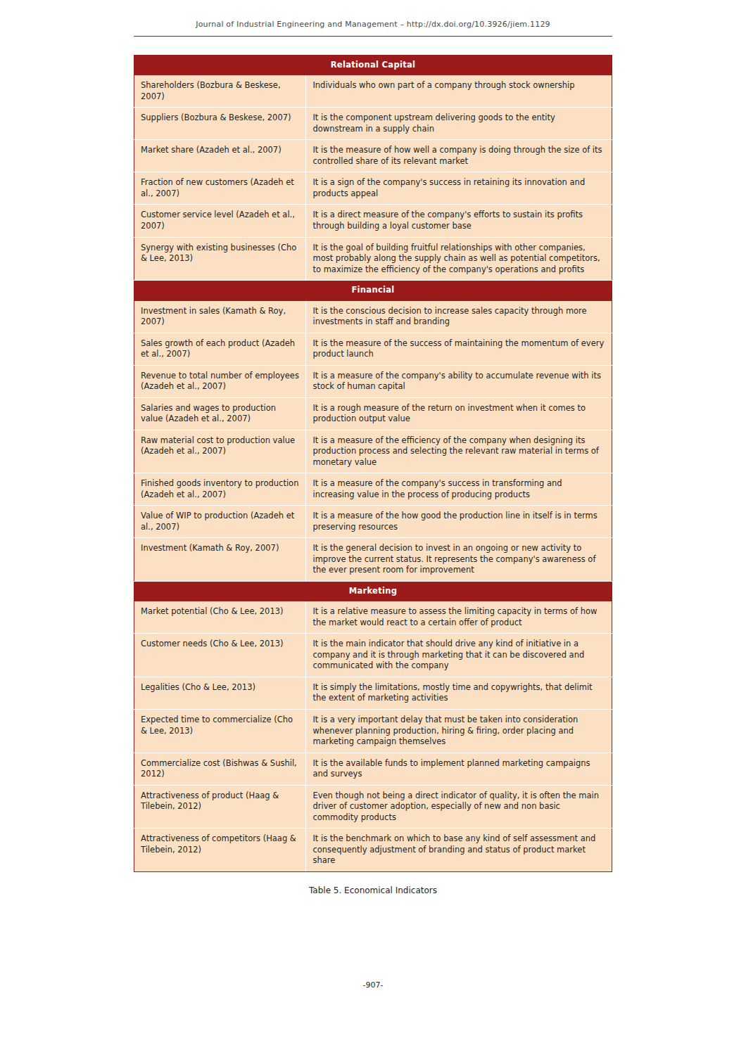Journal of Industrial Engineering and Management – http://dx.doi.org/10.3926/jiem.1129
| Relational Capital |
| --- |
| Shareholders (Bozbura & Beskese, 2007) | Individuals who own part of a company through stock ownership |
| Suppliers (Bozbura & Beskese, 2007) | It is the component upstream delivering goods to the entity downstream in a supply chain |
| Market share (Azadeh et al., 2007) | It is the measure of how well a company is doing through the size of its controlled share of its relevant market |
| Fraction of new customers (Azadeh et al., 2007) | It is a sign of the company's success in retaining its innovation and products appeal |
| Customer service level (Azadeh et al., 2007) | It is a direct measure of the company's efforts to sustain its profits through building a loyal customer base |
| Synergy with existing businesses (Cho & Lee, 2013) | It is the goal of building fruitful relationships with other companies, most probably along the supply chain as well as potential competitors, to maximize the efficiency of the company's operations and profits |
| Financial |
| Investment in sales (Kamath & Roy, 2007) | It is the conscious decision to increase sales capacity through more investments in staff and branding |
| Sales growth of each product (Azadeh et al., 2007) | It is the measure of the success of maintaining the momentum of every product launch |
| Revenue to total number of employees (Azadeh et al., 2007) | It is a measure of the company's ability to accumulate revenue with its stock of human capital |
| Salaries and wages to production value (Azadeh et al., 2007) | It is a rough measure of the return on investment when it comes to production output value |
| Raw material cost to production value (Azadeh et al., 2007) | It is a measure of the efficiency of the company when designing its production process and selecting the relevant raw material in terms of monetary value |
| Finished goods inventory to production (Azadeh et al., 2007) | It is a measure of the company's success in transforming and increasing value in the process of producing products |
| Value of WIP to production (Azadeh et al., 2007) | It is a measure of the how good the production line in itself is in terms preserving resources |
| Investment (Kamath & Roy, 2007) | It is the general decision to invest in an ongoing or new activity to improve the current status. It represents the company's awareness of the ever present room for improvement |
| Marketing |
| Market potential (Cho & Lee, 2013) | It is a relative measure to assess the limiting capacity in terms of how the market would react to a certain offer of product |
| Customer needs (Cho & Lee, 2013) | It is the main indicator that should drive any kind of initiative in a company and it is through marketing that it can be discovered and communicated with the company |
| Legalities (Cho & Lee, 2013) | It is simply the limitations, mostly time and copywrights, that delimit the extent of marketing activities |
| Expected time to commercialize (Cho & Lee, 2013) | It is a very important delay that must be taken into consideration whenever planning production, hiring & firing, order placing and marketing campaign themselves |
| Commercialize cost (Bishwas & Sushil, 2012) | It is the available funds to implement planned marketing campaigns and surveys |
| Attractiveness of product (Haag & Tilebein, 2012) | Even though not being a direct indicator of quality, it is often the main driver of customer adoption, especially of new and non basic commodity products |
| Attractiveness of competitors (Haag & Tilebein, 2012) | It is the benchmark on which to base any kind of self assessment and consequently adjustment of branding and status of product market share |
Table 5. Economical Indicators
-907-